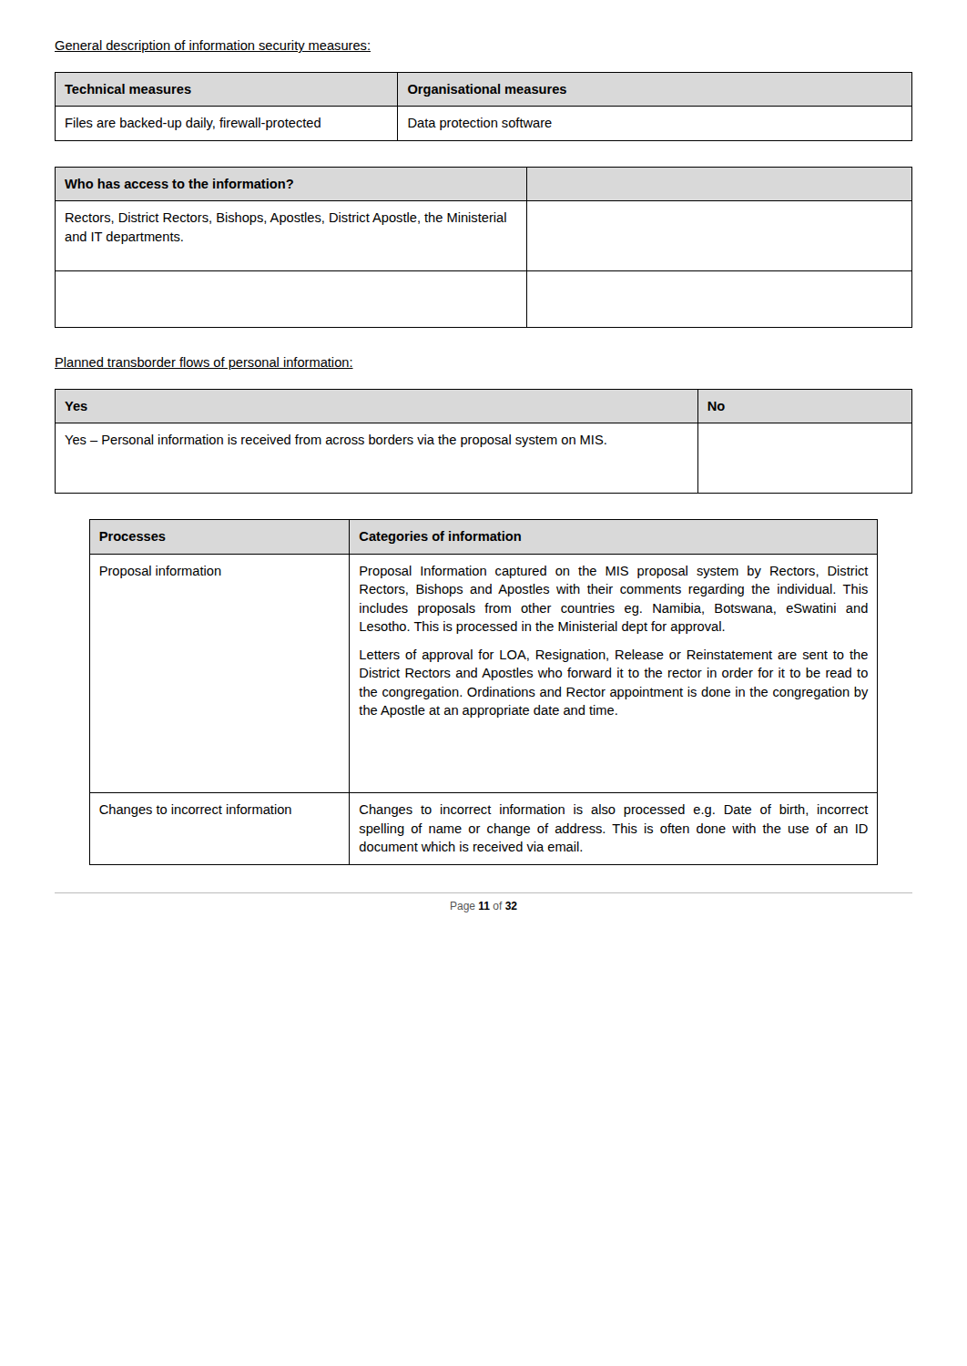General description of information security measures:
| Technical measures | Organisational measures |
| --- | --- |
| Files are backed-up daily, firewall-protected | Data protection software |
| Who has access to the information? | |
| Rectors, District Rectors, Bishops, Apostles, District Apostle, the Ministerial and IT departments. | |
Planned transborder flows of personal information:
| Yes | No |
| --- | --- |
| Yes – Personal information is received from across borders via the proposal system on MIS. | |
| Processes | Categories of information |
| --- | --- |
| Proposal information | Proposal Information captured on the MIS proposal system by Rectors, District Rectors, Bishops and Apostles with their comments regarding the individual. This includes proposals from other countries eg. Namibia, Botswana, eSwatini and Lesotho. This is processed in the Ministerial dept for approval. Letters of approval for LOA, Resignation, Release or Reinstatement are sent to the District Rectors and Apostles who forward it to the rector in order for it to be read to the congregation. Ordinations and Rector appointment is done in the congregation by the Apostle at an appropriate date and time. |
| Changes to incorrect information | Changes to incorrect information is also processed e.g. Date of birth, incorrect spelling of name or change of address. This is often done with the use of an ID document which is received via email. |
Page 11 of 32